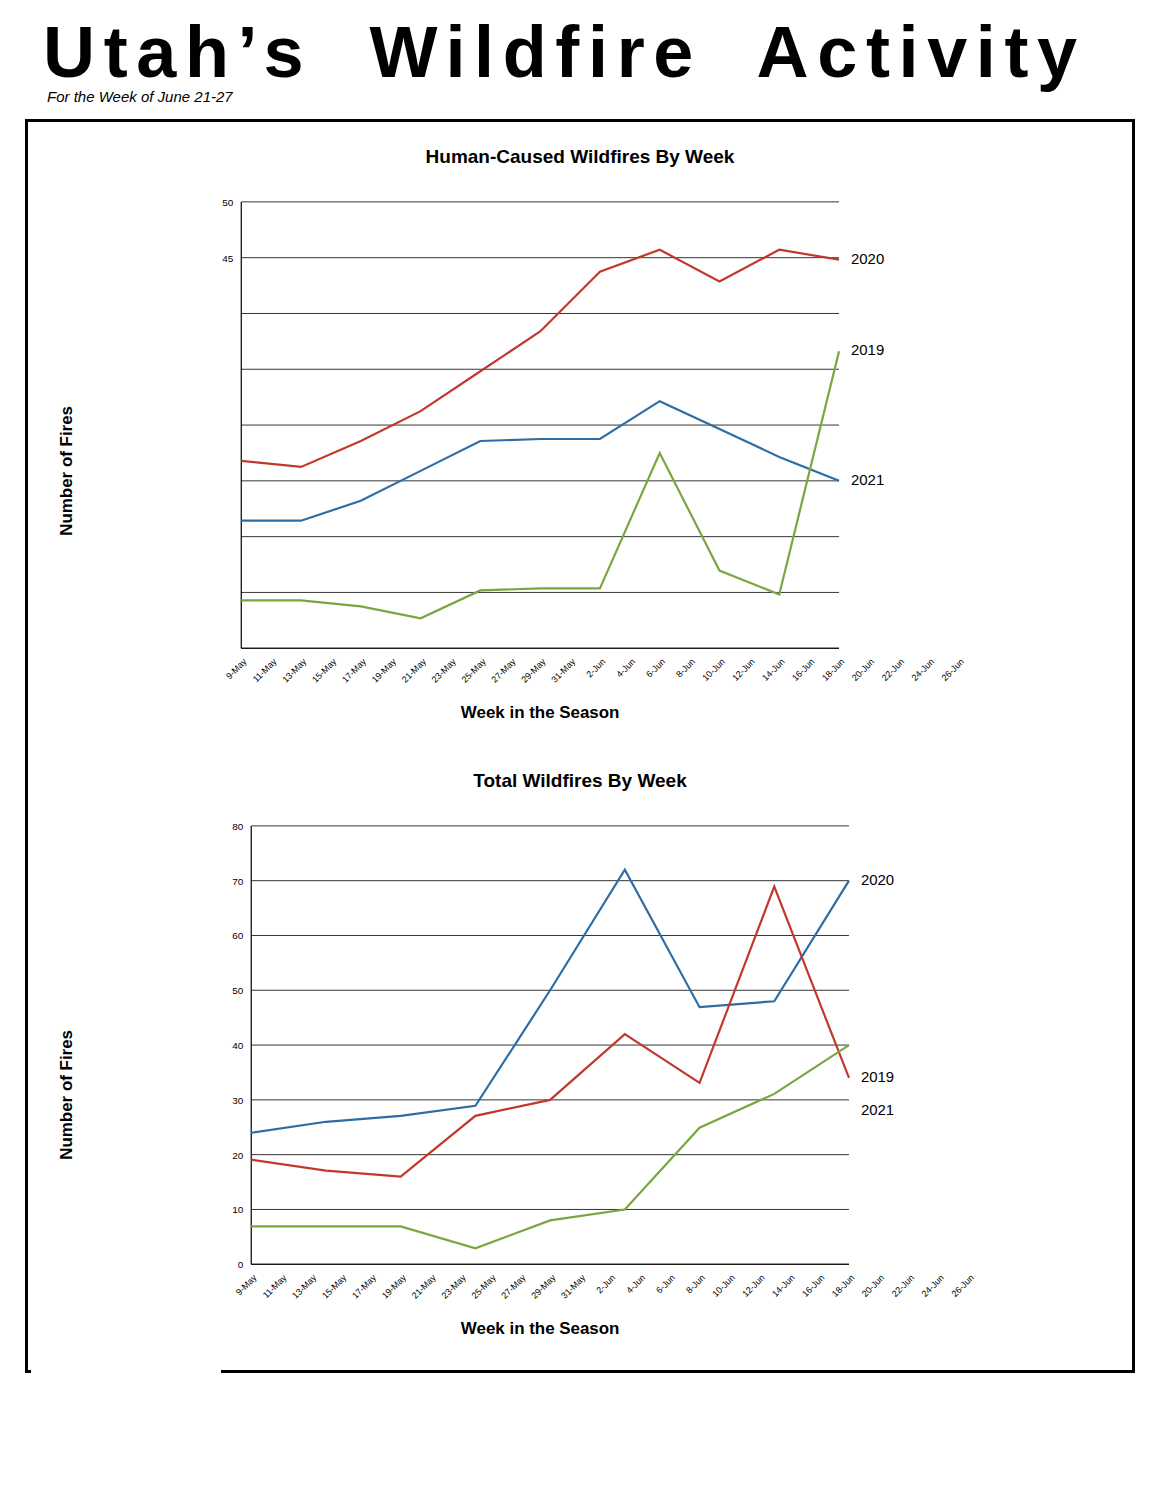Utah’s Wildfire Activity
For the Week of June 21-27
Human-Caused Wildfires By Week
Line chart of human-caused wildfires by week for 2019, 2020 and 2021.
Number of Fires 50 45 2020 2021 2019 9-May 11-May 13-May 15-May 17-May 19-May 21-May 23-May 25-May 27-May 29-May 31-May 2-Jun 4-Jun 6-Jun 8-Jun 10-Jun 12-Jun 14-Jun 16-Jun 18-Jun 20-Jun 22-Jun 24-Jun 26-Jun Week in the Season
Total Wildfires By Week
Line chart of total wildfires by week for 2019, 2020 and 2021.
Number of Fires 80 70 60 50 40 30 20 10 0 2020 2019 2021 9-May 11-May 13-May 15-May 17-May 19-May 21-May 23-May 25-May 27-May 29-May 31-May 2-Jun 4-Jun 6-Jun 8-Jun 10-Jun 12-Jun 14-Jun 16-Jun 18-Jun 20-Jun 22-Jun 24-Jun 26-Jun Week in the Season